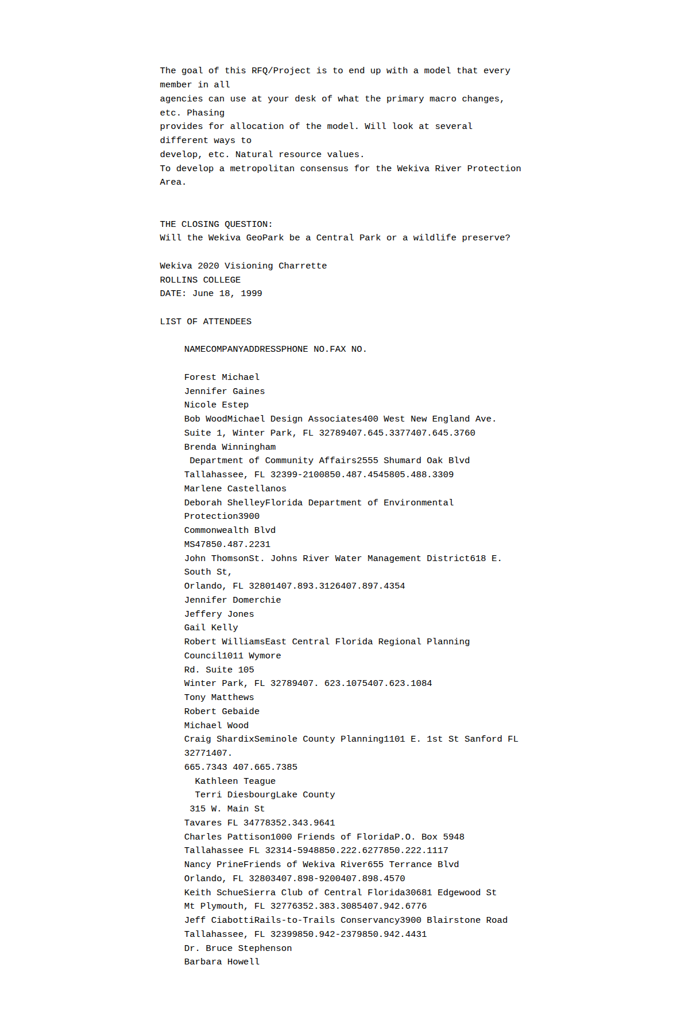The goal of this RFQ/Project is to end up with a model that every member in all
agencies can use at your desk of what the primary macro changes, etc. Phasing
provides for allocation of the model. Will look at several different ways to
develop, etc. Natural resource values.
To develop a metropolitan consensus for the Wekiva River Protection Area.
THE CLOSING QUESTION:
Will the Wekiva GeoPark be a Central Park or a wildlife preserve?
Wekiva 2020 Visioning Charrette
ROLLINS COLLEGE
DATE: June 18, 1999
LIST OF ATTENDEES
NAMECOMPANYADDRESSPHONE NO.FAX NO.
Forest Michael
Jennifer Gaines
Nicole Estep
Bob WoodMichael Design Associates400 West New England Ave.
Suite 1, Winter Park, FL 32789407.645.3377407.645.3760
Brenda Winningham
 Department of Community Affairs2555 Shumard Oak Blvd
Tallahassee, FL 32399-2100850.487.4545805.488.3309
Marlene Castellanos
Deborah ShelleyFlorida Department of Environmental Protection3900
Commonwealth Blvd
MS47850.487.2231
John ThomsonSt. Johns River Water Management District618 E. South St,
Orlando, FL 32801407.893.3126407.897.4354
Jennifer Domerchie
Jeffery Jones
Gail Kelly
Robert WilliamsEast Central Florida Regional Planning Council1011 Wymore
Rd. Suite 105
Winter Park, FL 32789407. 623.1075407.623.1084
Tony Matthews
Robert Gebaide
Michael Wood
Craig ShardixSeminole County Planning1101 E. 1st St Sanford FL 32771407.
665.7343 407.665.7385
  Kathleen Teague
  Terri DiesbourgLake County
 315 W. Main St
Tavares FL 34778352.343.9641
Charles Pattison1000 Friends of FloridaP.O. Box 5948
Tallahassee FL 32314-5948850.222.6277850.222.1117
Nancy PrineFriends of Wekiva River655 Terrance Blvd
Orlando, FL 32803407.898-9200407.898.4570
Keith SchueSierra Club of Central Florida30681 Edgewood St
Mt Plymouth, FL 32776352.383.3085407.942.6776
Jeff CiabottiRails-to-Trails Conservancy3900 Blairstone Road
Tallahassee, FL 32399850.942-2379850.942.4431
Dr. Bruce Stephenson
Barbara Howell